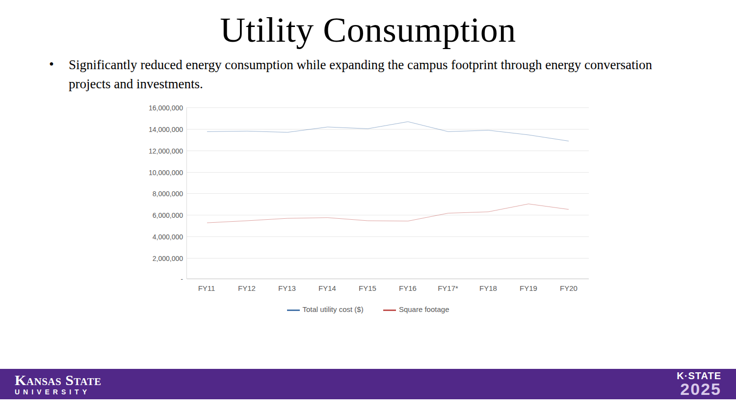Utility Consumption
Significantly reduced energy consumption while expanding the campus footprint through energy conversation projects and investments.
16,000,000
14,000,000
12,000,000
10,000,000
8,000,000
6,000,000
4,000,000
2,000,000
-
FY11 FY12 FY13 FY14 FY15 FY16 FY17* FY18 FY19 FY20
Total utility cost ($) Square footage
Kansas State
UNIVERSITY
K·STATE
2025